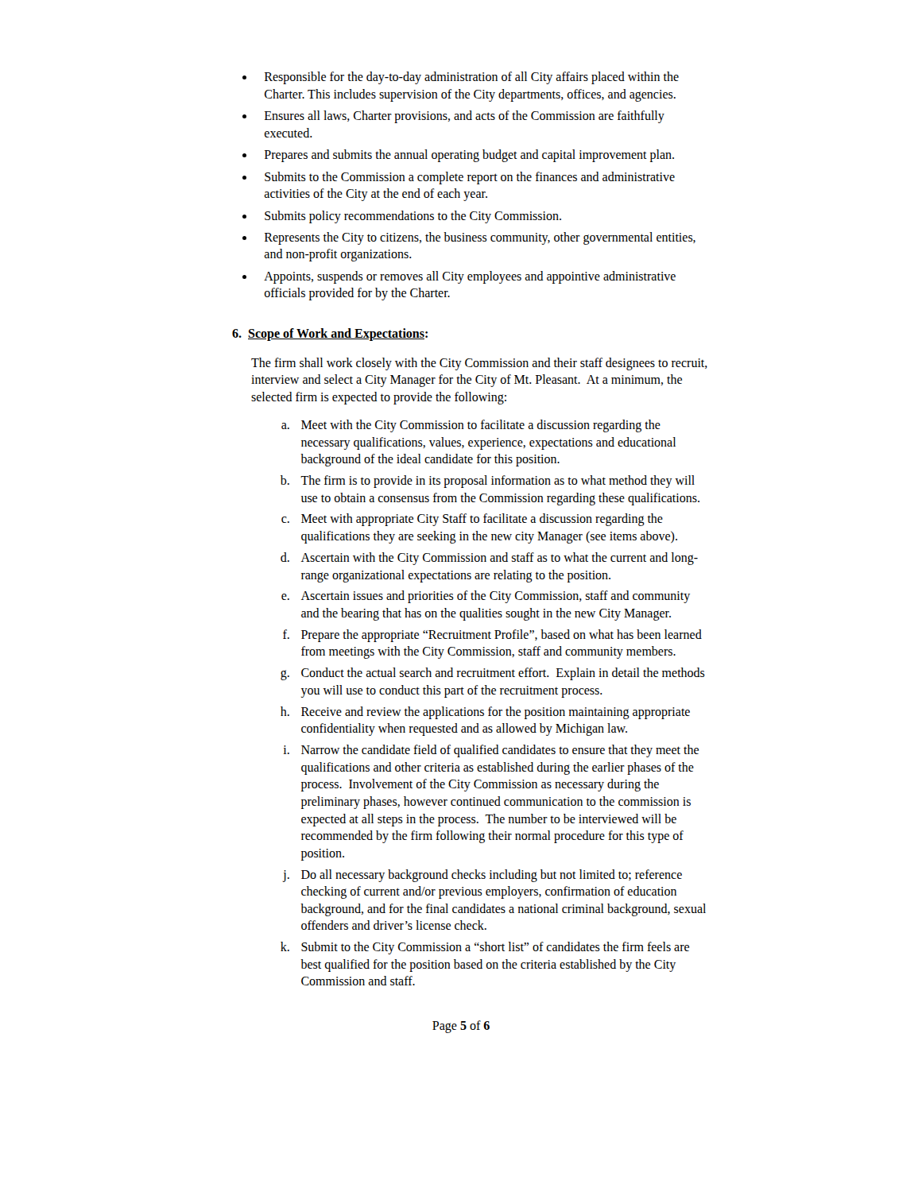Responsible for the day-to-day administration of all City affairs placed within the Charter. This includes supervision of the City departments, offices, and agencies.
Ensures all laws, Charter provisions, and acts of the Commission are faithfully executed.
Prepares and submits the annual operating budget and capital improvement plan.
Submits to the Commission a complete report on the finances and administrative activities of the City at the end of each year.
Submits policy recommendations to the City Commission.
Represents the City to citizens, the business community, other governmental entities, and non-profit organizations.
Appoints, suspends or removes all City employees and appointive administrative officials provided for by the Charter.
6. Scope of Work and Expectations:
The firm shall work closely with the City Commission and their staff designees to recruit, interview and select a City Manager for the City of Mt. Pleasant. At a minimum, the selected firm is expected to provide the following:
Meet with the City Commission to facilitate a discussion regarding the necessary qualifications, values, experience, expectations and educational background of the ideal candidate for this position.
The firm is to provide in its proposal information as to what method they will use to obtain a consensus from the Commission regarding these qualifications.
Meet with appropriate City Staff to facilitate a discussion regarding the qualifications they are seeking in the new city Manager (see items above).
Ascertain with the City Commission and staff as to what the current and long-range organizational expectations are relating to the position.
Ascertain issues and priorities of the City Commission, staff and community and the bearing that has on the qualities sought in the new City Manager.
Prepare the appropriate “Recruitment Profile”, based on what has been learned from meetings with the City Commission, staff and community members.
Conduct the actual search and recruitment effort. Explain in detail the methods you will use to conduct this part of the recruitment process.
Receive and review the applications for the position maintaining appropriate confidentiality when requested and as allowed by Michigan law.
Narrow the candidate field of qualified candidates to ensure that they meet the qualifications and other criteria as established during the earlier phases of the process. Involvement of the City Commission as necessary during the preliminary phases, however continued communication to the commission is expected at all steps in the process. The number to be interviewed will be recommended by the firm following their normal procedure for this type of position.
Do all necessary background checks including but not limited to; reference checking of current and/or previous employers, confirmation of education background, and for the final candidates a national criminal background, sexual offenders and driver’s license check.
Submit to the City Commission a “short list” of candidates the firm feels are best qualified for the position based on the criteria established by the City Commission and staff.
Page 5 of 6